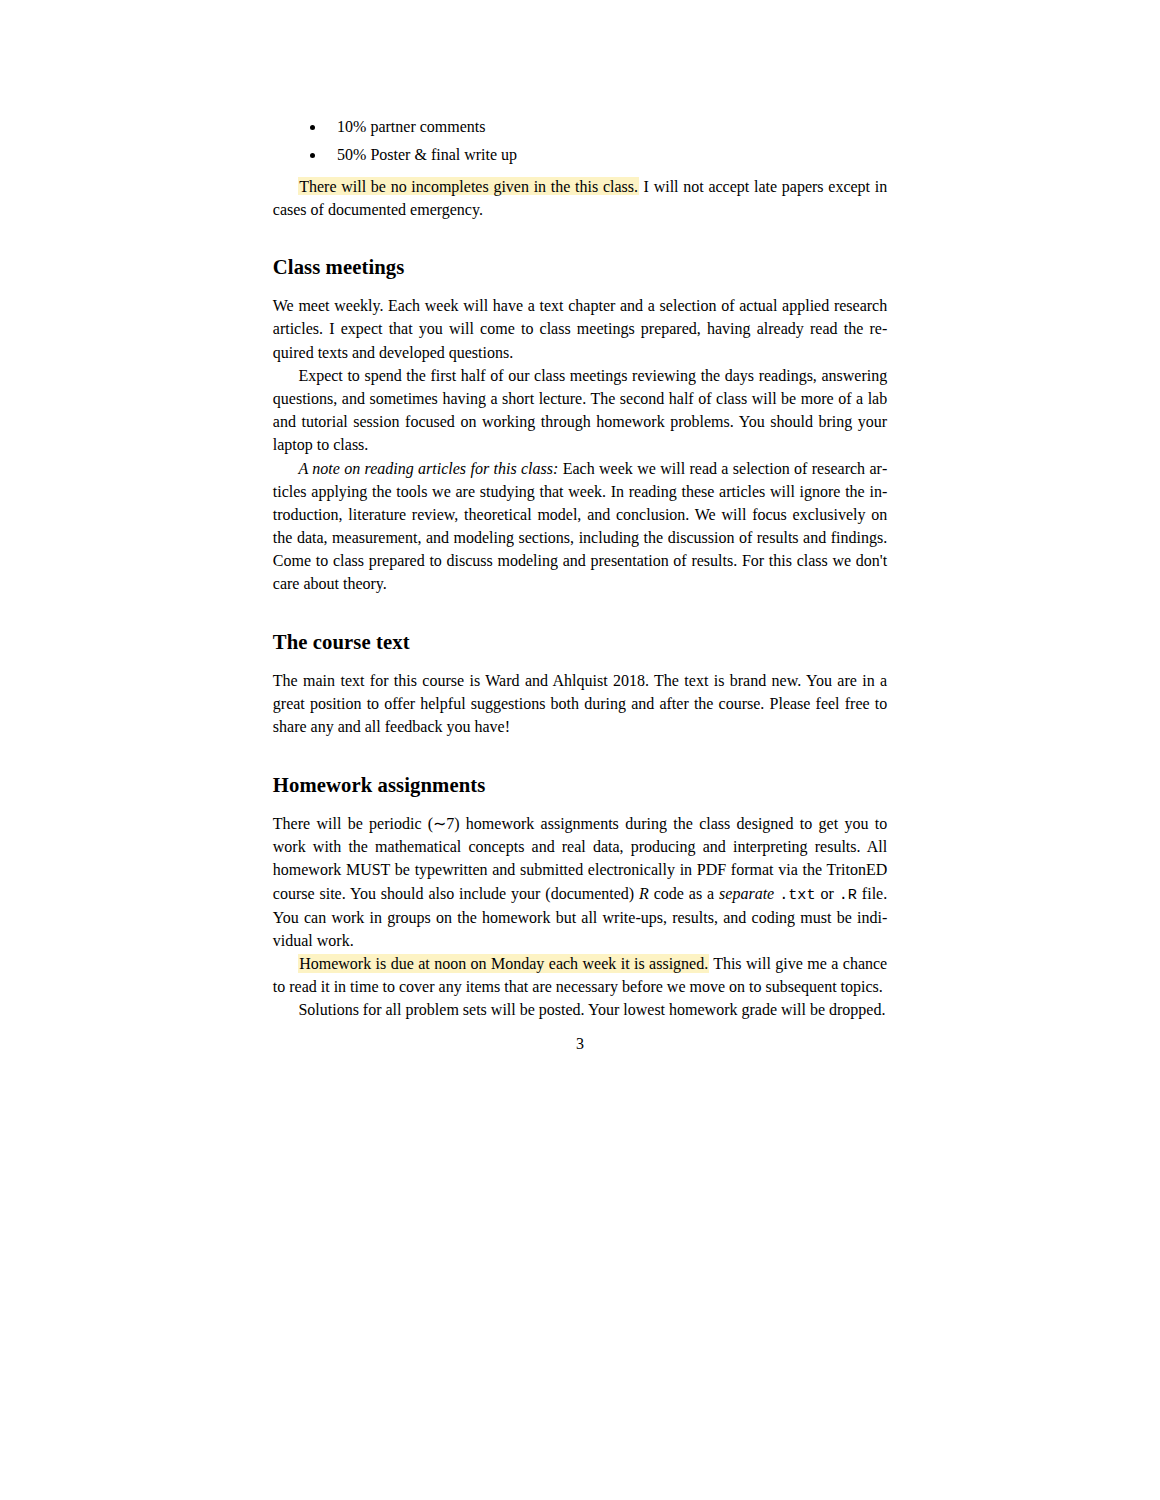10% partner comments
50% Poster & final write up
There will be no incompletes given in the this class. I will not accept late papers except in cases of documented emergency.
Class meetings
We meet weekly. Each week will have a text chapter and a selection of actual applied research articles. I expect that you will come to class meetings prepared, having already read the required texts and developed questions.
Expect to spend the first half of our class meetings reviewing the days readings, answering questions, and sometimes having a short lecture. The second half of class will be more of a lab and tutorial session focused on working through homework problems. You should bring your laptop to class.
A note on reading articles for this class: Each week we will read a selection of research articles applying the tools we are studying that week. In reading these articles will ignore the introduction, literature review, theoretical model, and conclusion. We will focus exclusively on the data, measurement, and modeling sections, including the discussion of results and findings. Come to class prepared to discuss modeling and presentation of results. For this class we don't care about theory.
The course text
The main text for this course is Ward and Ahlquist 2018. The text is brand new. You are in a great position to offer helpful suggestions both during and after the course. Please feel free to share any and all feedback you have!
Homework assignments
There will be periodic (∼7) homework assignments during the class designed to get you to work with the mathematical concepts and real data, producing and interpreting results. All homework MUST be typewritten and submitted electronically in PDF format via the TritonED course site. You should also include your (documented) R code as a separate .txt or .R file. You can work in groups on the homework but all write-ups, results, and coding must be individual work.
Homework is due at noon on Monday each week it is assigned. This will give me a chance to read it in time to cover any items that are necessary before we move on to subsequent topics.
Solutions for all problem sets will be posted. Your lowest homework grade will be dropped.
3